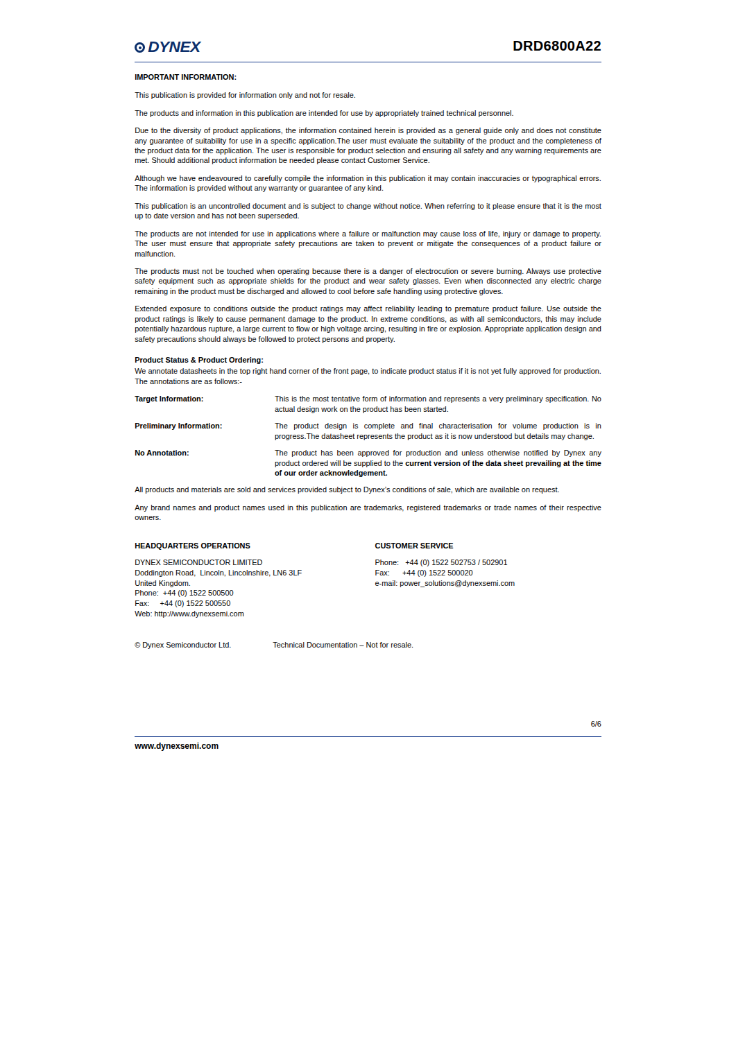DYNEX
DRD6800A22
IMPORTANT INFORMATION:
This publication is provided for information only and not for resale.
The products and information in this publication are intended for use by appropriately trained technical personnel.
Due to the diversity of product applications, the information contained herein is provided as a general guide only and does not constitute any guarantee of suitability for use in a specific application.The user must evaluate the suitability of the product and the completeness of the product data for the application. The user is responsible for product selection and ensuring all safety and any warning requirements are met. Should additional product information be needed please contact Customer Service.
Although we have endeavoured to carefully compile the information in this publication it may contain inaccuracies or typographical errors. The information is provided without any warranty or guarantee of any kind.
This publication is an uncontrolled document and is subject to change without notice. When referring to it please ensure that it is the most up to date version and has not been superseded.
The products are not intended for use in applications where a failure or malfunction may cause loss of life, injury or damage to property. The user must ensure that appropriate safety precautions are taken to prevent or mitigate the consequences of a product failure or malfunction.
The products must not be touched when operating because there is a danger of electrocution or severe burning. Always use protective safety equipment such as appropriate shields for the product and wear safety glasses. Even when disconnected any electric charge remaining in the product must be discharged and allowed to cool before safe handling using protective gloves.
Extended exposure to conditions outside the product ratings may affect reliability leading to premature product failure. Use outside the product ratings is likely to cause permanent damage to the product. In extreme conditions, as with all semiconductors, this may include potentially hazardous rupture, a large current to flow or high voltage arcing, resulting in fire or explosion. Appropriate application design and safety precautions should always be followed to protect persons and property.
Product Status & Product Ordering:
We annotate datasheets in the top right hand corner of the front page, to indicate product status if it is not yet fully approved for production. The annotations are as follows:-
| Target Information: | This is the most tentative form of information and represents a very preliminary specification. No actual design work on the product has been started. |
| Preliminary Information: | The product design is complete and final characterisation for volume production is in progress.The datasheet represents the product as it is now understood but details may change. |
| No Annotation: | The product has been approved for production and unless otherwise notified by Dynex any product ordered will be supplied to the current version of the data sheet prevailing at the time of our order acknowledgement. |
All products and materials are sold and services provided subject to Dynex’s conditions of sale, which are available on request.
Any brand names and product names used in this publication are trademarks, registered trademarks or trade names of their respective owners.
HEADQUARTERS OPERATIONS
DYNEX SEMICONDUCTOR LIMITED
Doddington Road, Lincoln, Lincolnshire, LN6 3LF
United Kingdom.
Phone: +44 (0) 1522 500500
Fax: +44 (0) 1522 500550
Web: http://www.dynexsemi.com
CUSTOMER SERVICE
Phone: +44 (0) 1522 502753 / 502901
Fax: +44 (0) 1522 500020
e-mail: power_solutions@dynexsemi.com
© Dynex Semiconductor Ltd.
Technical Documentation – Not for resale.
6/6
www.dynexsemi.com